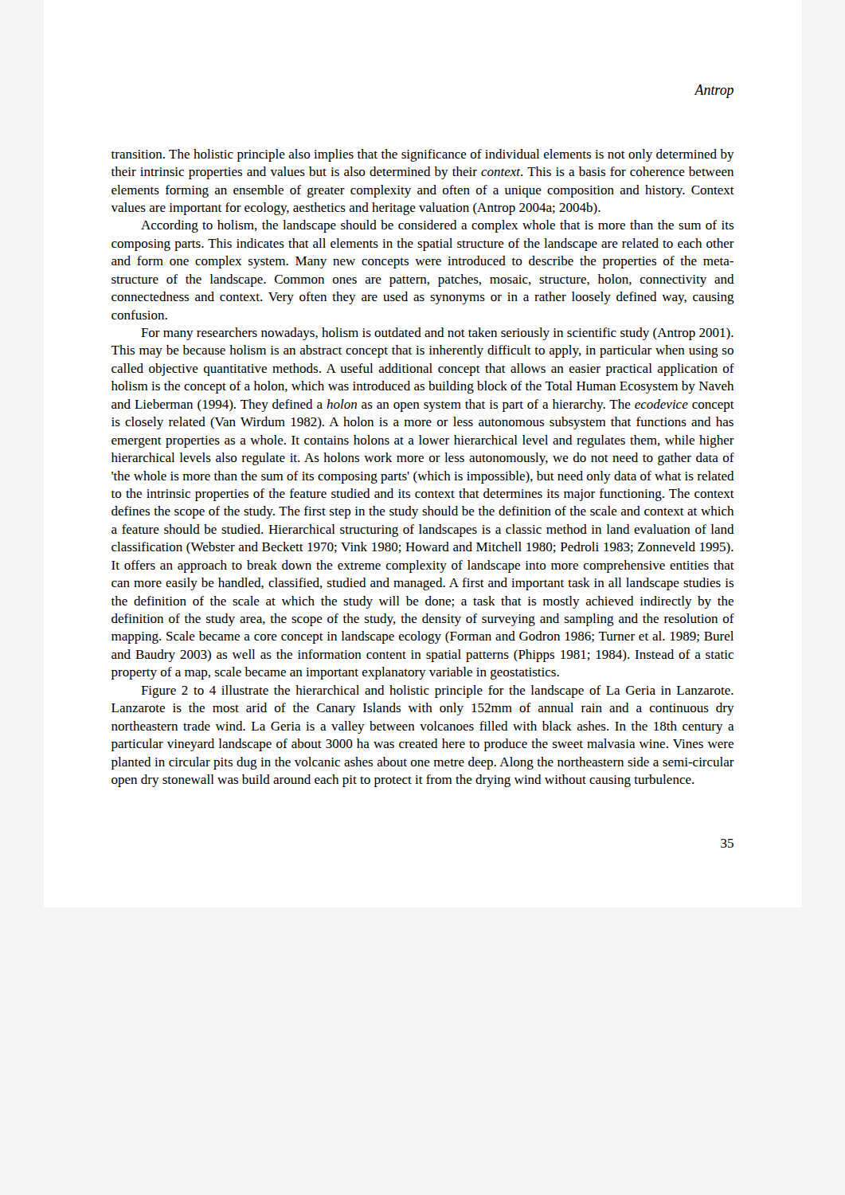Antrop
transition. The holistic principle also implies that the significance of individual elements is not only determined by their intrinsic properties and values but is also determined by their context. This is a basis for coherence between elements forming an ensemble of greater complexity and often of a unique composition and history. Context values are important for ecology, aesthetics and heritage valuation (Antrop 2004a; 2004b).
According to holism, the landscape should be considered a complex whole that is more than the sum of its composing parts. This indicates that all elements in the spatial structure of the landscape are related to each other and form one complex system. Many new concepts were introduced to describe the properties of the meta-structure of the landscape. Common ones are pattern, patches, mosaic, structure, holon, connectivity and connectedness and context. Very often they are used as synonyms or in a rather loosely defined way, causing confusion.
For many researchers nowadays, holism is outdated and not taken seriously in scientific study (Antrop 2001). This may be because holism is an abstract concept that is inherently difficult to apply, in particular when using so called objective quantitative methods. A useful additional concept that allows an easier practical application of holism is the concept of a holon, which was introduced as building block of the Total Human Ecosystem by Naveh and Lieberman (1994). They defined a holon as an open system that is part of a hierarchy. The ecodevice concept is closely related (Van Wirdum 1982). A holon is a more or less autonomous subsystem that functions and has emergent properties as a whole. It contains holons at a lower hierarchical level and regulates them, while higher hierarchical levels also regulate it. As holons work more or less autonomously, we do not need to gather data of 'the whole is more than the sum of its composing parts' (which is impossible), but need only data of what is related to the intrinsic properties of the feature studied and its context that determines its major functioning. The context defines the scope of the study. The first step in the study should be the definition of the scale and context at which a feature should be studied. Hierarchical structuring of landscapes is a classic method in land evaluation of land classification (Webster and Beckett 1970; Vink 1980; Howard and Mitchell 1980; Pedroli 1983; Zonneveld 1995). It offers an approach to break down the extreme complexity of landscape into more comprehensive entities that can more easily be handled, classified, studied and managed. A first and important task in all landscape studies is the definition of the scale at which the study will be done; a task that is mostly achieved indirectly by the definition of the study area, the scope of the study, the density of surveying and sampling and the resolution of mapping. Scale became a core concept in landscape ecology (Forman and Godron 1986; Turner et al. 1989; Burel and Baudry 2003) as well as the information content in spatial patterns (Phipps 1981; 1984). Instead of a static property of a map, scale became an important explanatory variable in geostatistics.
Figure 2 to 4 illustrate the hierarchical and holistic principle for the landscape of La Geria in Lanzarote. Lanzarote is the most arid of the Canary Islands with only 152mm of annual rain and a continuous dry northeastern trade wind. La Geria is a valley between volcanoes filled with black ashes. In the 18th century a particular vineyard landscape of about 3000 ha was created here to produce the sweet malvasia wine. Vines were planted in circular pits dug in the volcanic ashes about one metre deep. Along the northeastern side a semi-circular open dry stonewall was build around each pit to protect it from the drying wind without causing turbulence.
35